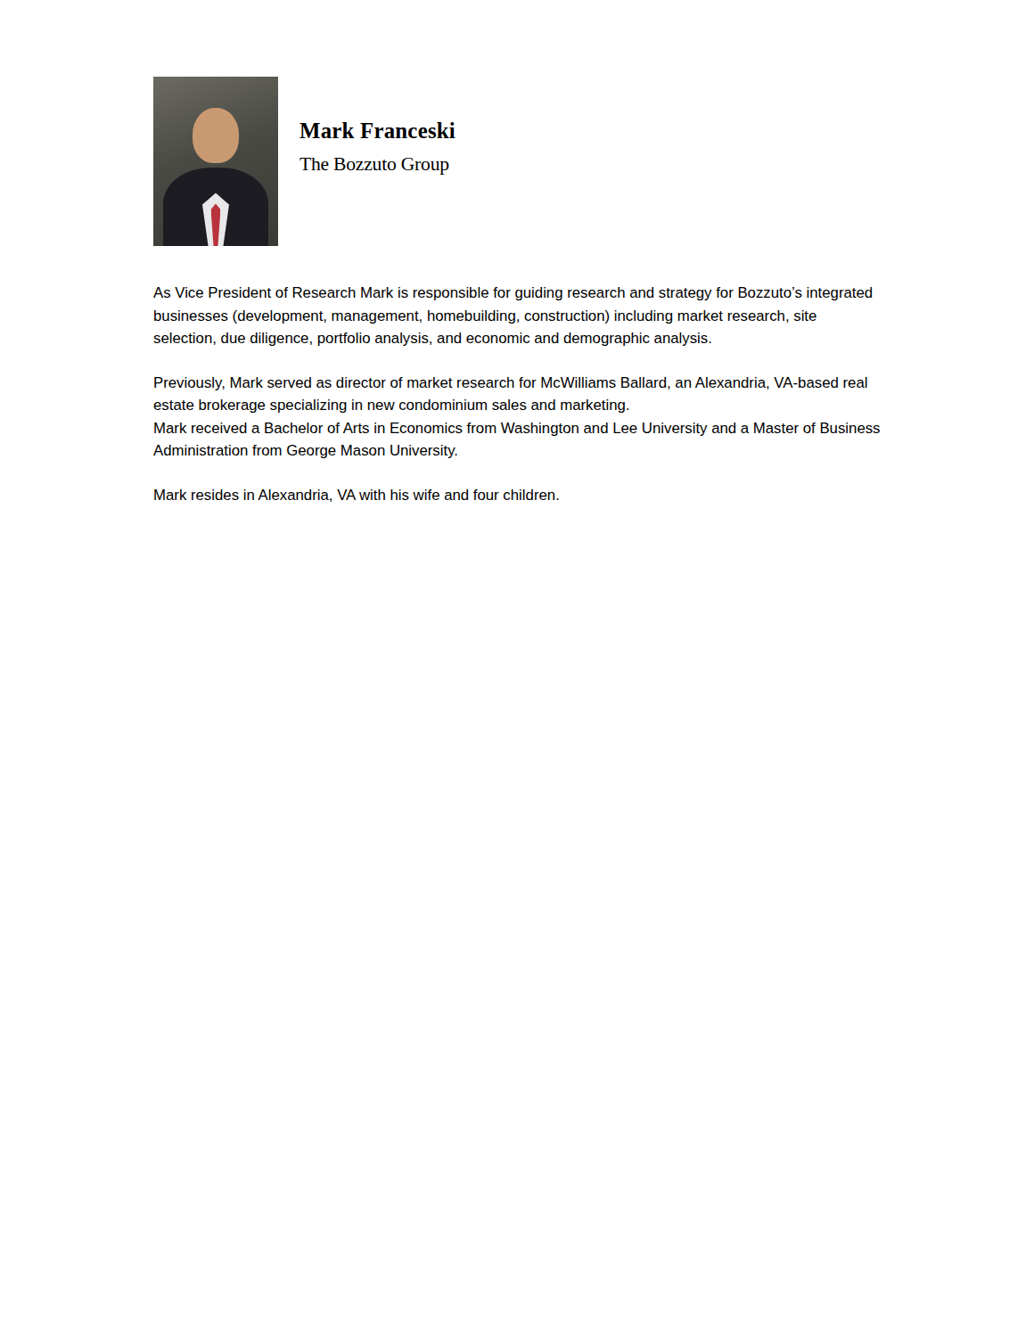Mark Franceski
The Bozzuto Group
As Vice President of Research Mark is responsible for guiding research and strategy for Bozzuto’s integrated businesses (development, management, homebuilding, construction) including market research, site selection, due diligence, portfolio analysis, and economic and demographic analysis.
Previously, Mark served as director of market research for McWilliams Ballard, an Alexandria, VA-based real estate brokerage specializing in new condominium sales and marketing.
Mark received a Bachelor of Arts in Economics from Washington and Lee University and a Master of Business Administration from George Mason University.
Mark resides in Alexandria, VA with his wife and four children.